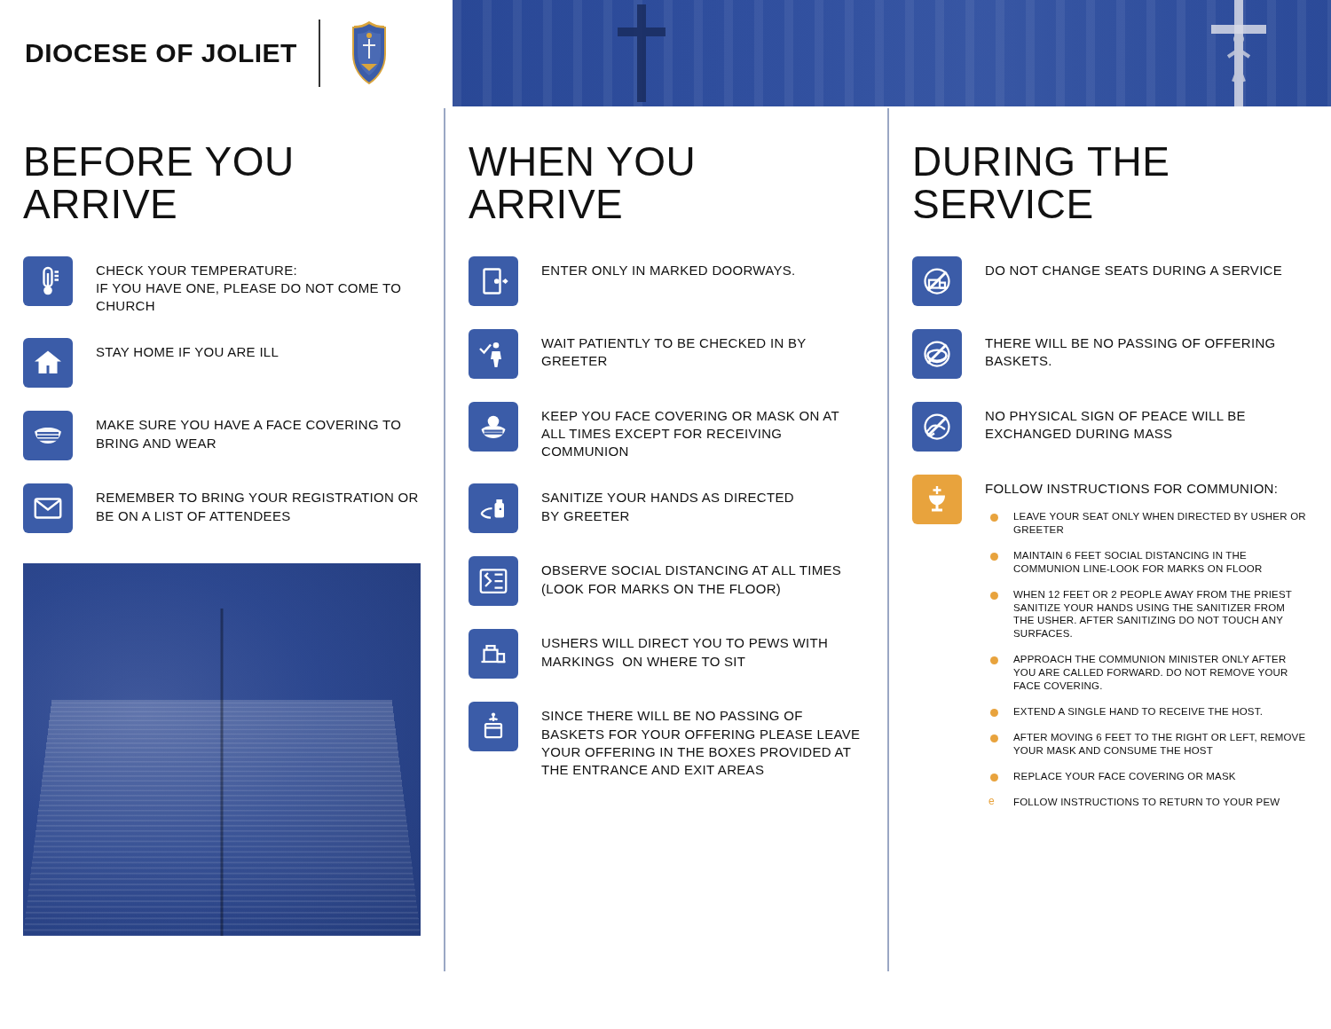DIOCESE OF JOLIET
BEFORE YOU
ARRIVE
CHECK YOUR TEMPERATURE:
IF YOU HAVE ONE, PLEASE DO NOT COME TO CHURCH
STAY HOME IF YOU ARE ILL
MAKE SURE YOU HAVE A FACE COVERING TO BRING AND WEAR
REMEMBER TO BRING YOUR REGISTRATION OR BE ON A LIST OF ATTENDEES
WHEN YOU
ARRIVE
ENTER ONLY IN MARKED DOORWAYS.
WAIT PATIENTLY TO BE CHECKED IN BY GREETER
KEEP YOU FACE COVERING OR MASK ON AT ALL TIMES EXCEPT FOR RECEIVING COMMUNION
SANITIZE YOUR HANDS AS DIRECTED BY GREETER
OBSERVE SOCIAL DISTANCING AT ALL TIMES (LOOK FOR MARKS ON THE FLOOR)
USHERS WILL DIRECT YOU TO PEWS WITH MARKINGS ON WHERE TO SIT
SINCE THERE WILL BE NO PASSING OF BASKETS FOR YOUR OFFERING PLEASE LEAVE YOUR OFFERING IN THE BOXES PROVIDED AT THE ENTRANCE AND EXIT AREAS
DURING THE
SERVICE
DO NOT CHANGE SEATS DURING A SERVICE
THERE WILL BE NO PASSING OF OFFERING BASKETS.
NO PHYSICAL SIGN OF PEACE WILL BE EXCHANGED DURING MASS
FOLLOW INSTRUCTIONS FOR COMMUNION:
LEAVE YOUR SEAT ONLY WHEN DIRECTED BY USHER OR GREETER
MAINTAIN 6 FEET SOCIAL DISTANCING IN THE COMMUNION LINE-LOOK FOR MARKS ON FLOOR
WHEN 12 FEET OR 2 PEOPLE AWAY FROM THE PRIEST SANITIZE YOUR HANDS USING THE SANITIZER FROM THE USHER. AFTER SANITIZING DO NOT TOUCH ANY SURFACES.
APPROACH THE COMMUNION MINISTER ONLY AFTER YOU ARE CALLED FORWARD. DO NOT REMOVE YOUR FACE COVERING.
EXTEND A SINGLE HAND TO RECEIVE THE HOST.
AFTER MOVING 6 FEET TO THE RIGHT OR LEFT, REMOVE YOUR MASK AND CONSUME THE HOST
REPLACE YOUR FACE COVERING OR MASK
eFOLLOW INSTRUCTIONS TO RETURN TO YOUR PEW